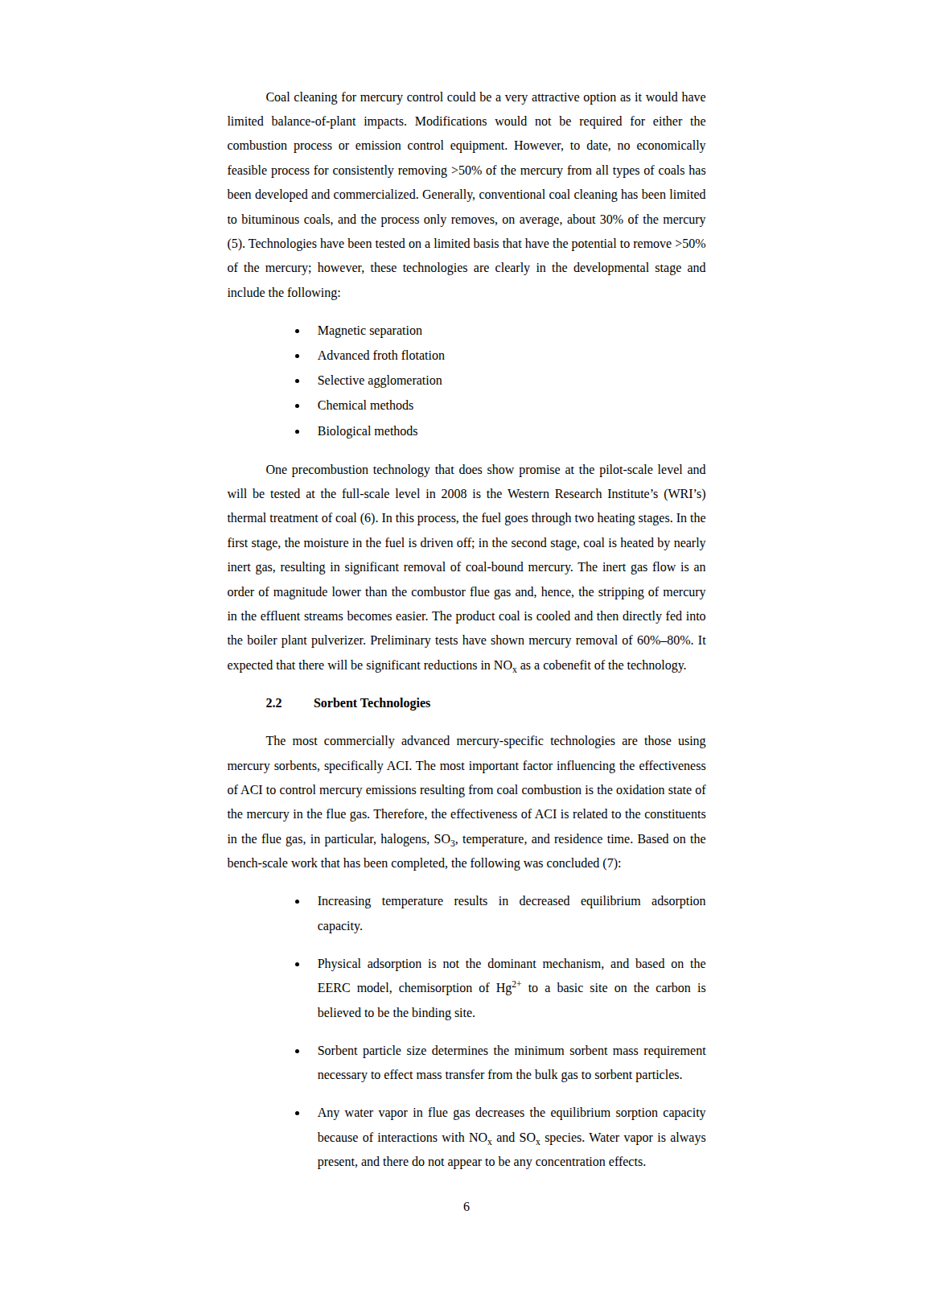Coal cleaning for mercury control could be a very attractive option as it would have limited balance-of-plant impacts. Modifications would not be required for either the combustion process or emission control equipment. However, to date, no economically feasible process for consistently removing >50% of the mercury from all types of coals has been developed and commercialized. Generally, conventional coal cleaning has been limited to bituminous coals, and the process only removes, on average, about 30% of the mercury (5). Technologies have been tested on a limited basis that have the potential to remove >50% of the mercury; however, these technologies are clearly in the developmental stage and include the following:
Magnetic separation
Advanced froth flotation
Selective agglomeration
Chemical methods
Biological methods
One precombustion technology that does show promise at the pilot-scale level and will be tested at the full-scale level in 2008 is the Western Research Institute’s (WRI’s) thermal treatment of coal (6). In this process, the fuel goes through two heating stages. In the first stage, the moisture in the fuel is driven off; in the second stage, coal is heated by nearly inert gas, resulting in significant removal of coal-bound mercury. The inert gas flow is an order of magnitude lower than the combustor flue gas and, hence, the stripping of mercury in the effluent streams becomes easier. The product coal is cooled and then directly fed into the boiler plant pulverizer. Preliminary tests have shown mercury removal of 60%–80%. It expected that there will be significant reductions in NOx as a cobenefit of the technology.
2.2 Sorbent Technologies
The most commercially advanced mercury-specific technologies are those using mercury sorbents, specifically ACI. The most important factor influencing the effectiveness of ACI to control mercury emissions resulting from coal combustion is the oxidation state of the mercury in the flue gas. Therefore, the effectiveness of ACI is related to the constituents in the flue gas, in particular, halogens, SO3, temperature, and residence time. Based on the bench-scale work that has been completed, the following was concluded (7):
Increasing temperature results in decreased equilibrium adsorption capacity.
Physical adsorption is not the dominant mechanism, and based on the EERC model, chemisorption of Hg2+ to a basic site on the carbon is believed to be the binding site.
Sorbent particle size determines the minimum sorbent mass requirement necessary to effect mass transfer from the bulk gas to sorbent particles.
Any water vapor in flue gas decreases the equilibrium sorption capacity because of interactions with NOx and SOx species. Water vapor is always present, and there do not appear to be any concentration effects.
6